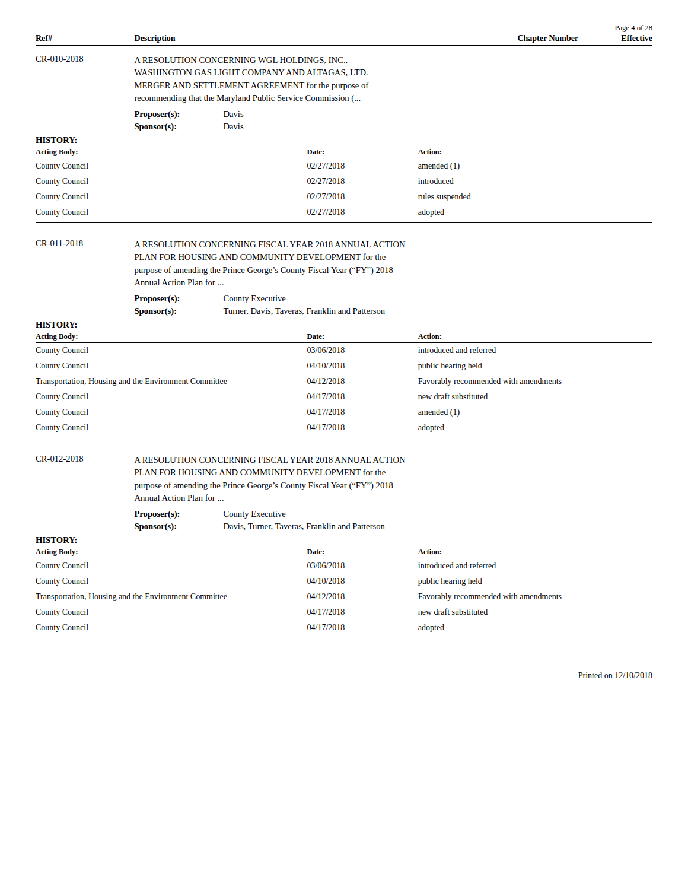Page 4 of 28
| Ref# | Description | Chapter Number | Effective |
| CR-010-2018 | A RESOLUTION CONCERNING WGL HOLDINGS, INC., WASHINGTON GAS LIGHT COMPANY AND ALTAGAS, LTD. MERGER AND SETTLEMENT AGREEMENT for the purpose of recommending that the Maryland Public Service Commission (... / Proposer(s): / Davis / / Sponsor(s): / Davis / |
HISTORY:
| Acting Body: | Date: | Action: |
| --- | --- | --- |
| County Council | 02/27/2018 | amended (1) |
| County Council | 02/27/2018 | introduced |
| County Council | 02/27/2018 | rules suspended |
| County Council | 02/27/2018 | adopted |
| CR-011-2018 | A RESOLUTION CONCERNING FISCAL YEAR 2018 ANNUAL ACTION PLAN FOR HOUSING AND COMMUNITY DEVELOPMENT for the purpose of amending the Prince George’s County Fiscal Year (“FY”) 2018 Annual Action Plan for ... / Proposer(s): / County Executive / / Sponsor(s): / Turner, Davis, Taveras, Franklin and Patterson / |
HISTORY:
| Acting Body: | Date: | Action: |
| --- | --- | --- |
| County Council | 03/06/2018 | introduced and referred |
| County Council | 04/10/2018 | public hearing held |
| Transportation, Housing and the Environment Committee | 04/12/2018 | Favorably recommended with amendments |
| County Council | 04/17/2018 | new draft substituted |
| County Council | 04/17/2018 | amended (1) |
| County Council | 04/17/2018 | adopted |
| CR-012-2018 | A RESOLUTION CONCERNING FISCAL YEAR 2018 ANNUAL ACTION PLAN FOR HOUSING AND COMMUNITY DEVELOPMENT for the purpose of amending the Prince George’s County Fiscal Year (“FY”) 2018 Annual Action Plan for ... / Proposer(s): / County Executive / / Sponsor(s): / Davis, Turner, Taveras, Franklin and Patterson / |
HISTORY:
| Acting Body: | Date: | Action: |
| --- | --- | --- |
| County Council | 03/06/2018 | introduced and referred |
| County Council | 04/10/2018 | public hearing held |
| Transportation, Housing and the Environment Committee | 04/12/2018 | Favorably recommended with amendments |
| County Council | 04/17/2018 | new draft substituted |
| County Council | 04/17/2018 | adopted |
Printed on 12/10/2018